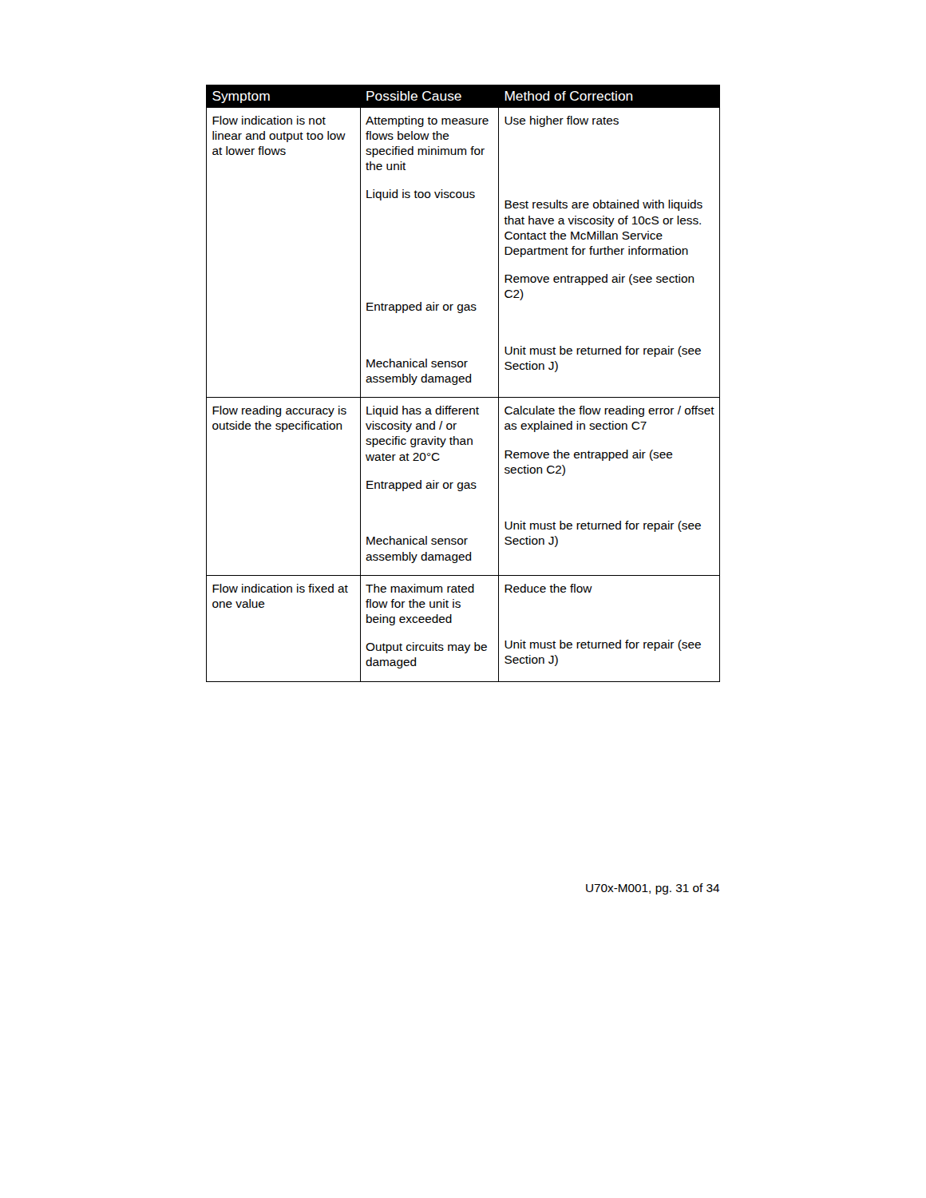| Symptom | Possible Cause | Method of Correction |
| --- | --- | --- |
| Flow indication is not linear and output too low at lower flows | Attempting to measure flows below the specified minimum for the unit Liquid is too viscous Entrapped air or gas Mechanical sensor assembly damaged | Use higher flow rates Best results are obtained with liquids that have a viscosity of 10cS or less. Contact the McMillan Service Department for further information Remove entrapped air (see section C2) Unit must be returned for repair (see Section J) |
| Flow reading accuracy is outside the specification | Liquid has a different viscosity and / or specific gravity than water at 20°C Entrapped air or gas Mechanical sensor assembly damaged | Calculate the flow reading error / offset as explained in section C7 Remove the entrapped air (see section C2) Unit must be returned for repair (see Section J) |
| Flow indication is fixed at one value | The maximum rated flow for the unit is being exceeded Output circuits may be damaged | Reduce the flow Unit must be returned for repair (see Section J) |
U70x-M001, pg. 31 of 34